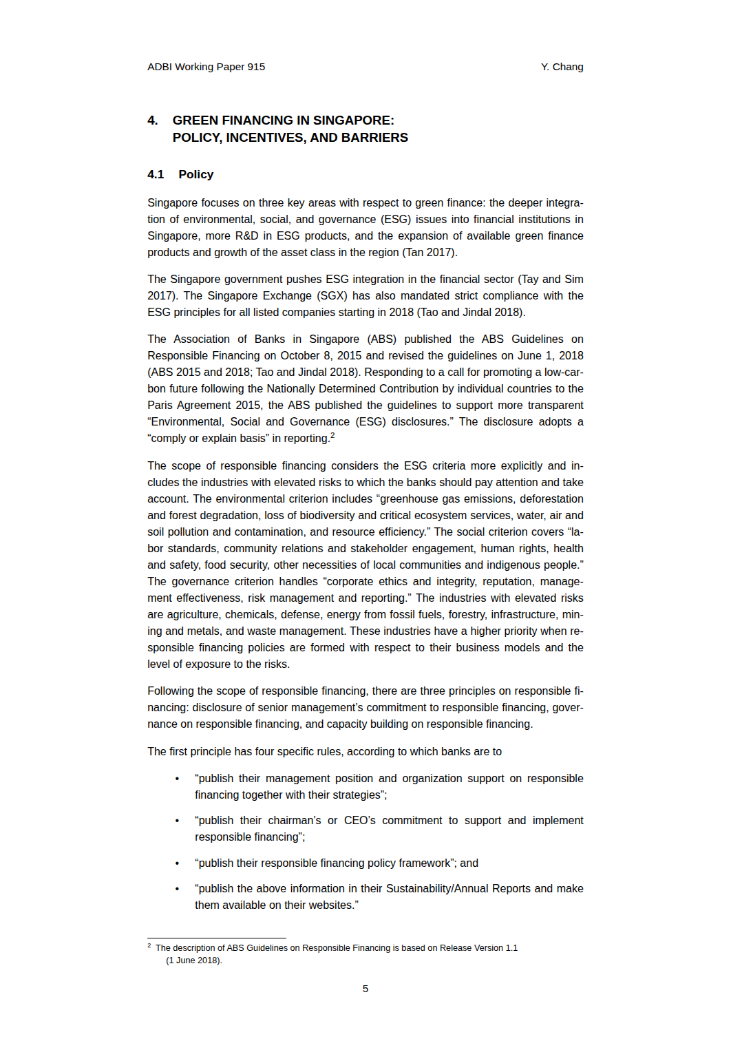ADBI Working Paper 915
Y. Chang
4. Green Financing in Singapore:
Policy, Incentives, and Barriers
4.1 Policy
Singapore focuses on three key areas with respect to green finance: the deeper integration of environmental, social, and governance (ESG) issues into financial institutions in Singapore, more R&D in ESG products, and the expansion of available green finance products and growth of the asset class in the region (Tan 2017).
The Singapore government pushes ESG integration in the financial sector (Tay and Sim 2017). The Singapore Exchange (SGX) has also mandated strict compliance with the ESG principles for all listed companies starting in 2018 (Tao and Jindal 2018).
The Association of Banks in Singapore (ABS) published the ABS Guidelines on Responsible Financing on October 8, 2015 and revised the guidelines on June 1, 2018 (ABS 2015 and 2018; Tao and Jindal 2018). Responding to a call for promoting a low-carbon future following the Nationally Determined Contribution by individual countries to the Paris Agreement 2015, the ABS published the guidelines to support more transparent “Environmental, Social and Governance (ESG) disclosures.” The disclosure adopts a “comply or explain basis” in reporting.2
The scope of responsible financing considers the ESG criteria more explicitly and includes the industries with elevated risks to which the banks should pay attention and take account. The environmental criterion includes “greenhouse gas emissions, deforestation and forest degradation, loss of biodiversity and critical ecosystem services, water, air and soil pollution and contamination, and resource efficiency.” The social criterion covers “labor standards, community relations and stakeholder engagement, human rights, health and safety, food security, other necessities of local communities and indigenous people.” The governance criterion handles “corporate ethics and integrity, reputation, management effectiveness, risk management and reporting.” The industries with elevated risks are agriculture, chemicals, defense, energy from fossil fuels, forestry, infrastructure, mining and metals, and waste management. These industries have a higher priority when responsible financing policies are formed with respect to their business models and the level of exposure to the risks.
Following the scope of responsible financing, there are three principles on responsible financing: disclosure of senior management’s commitment to responsible financing, governance on responsible financing, and capacity building on responsible financing.
The first principle has four specific rules, according to which banks are to
“publish their management position and organization support on responsible financing together with their strategies”;
“publish their chairman’s or CEO’s commitment to support and implement responsible financing”;
“publish their responsible financing policy framework”; and
“publish the above information in their Sustainability/Annual Reports and make them available on their websites.”
2
The description of ABS Guidelines on Responsible Financing is based on Release Version 1.1 (1 June 2018).
5